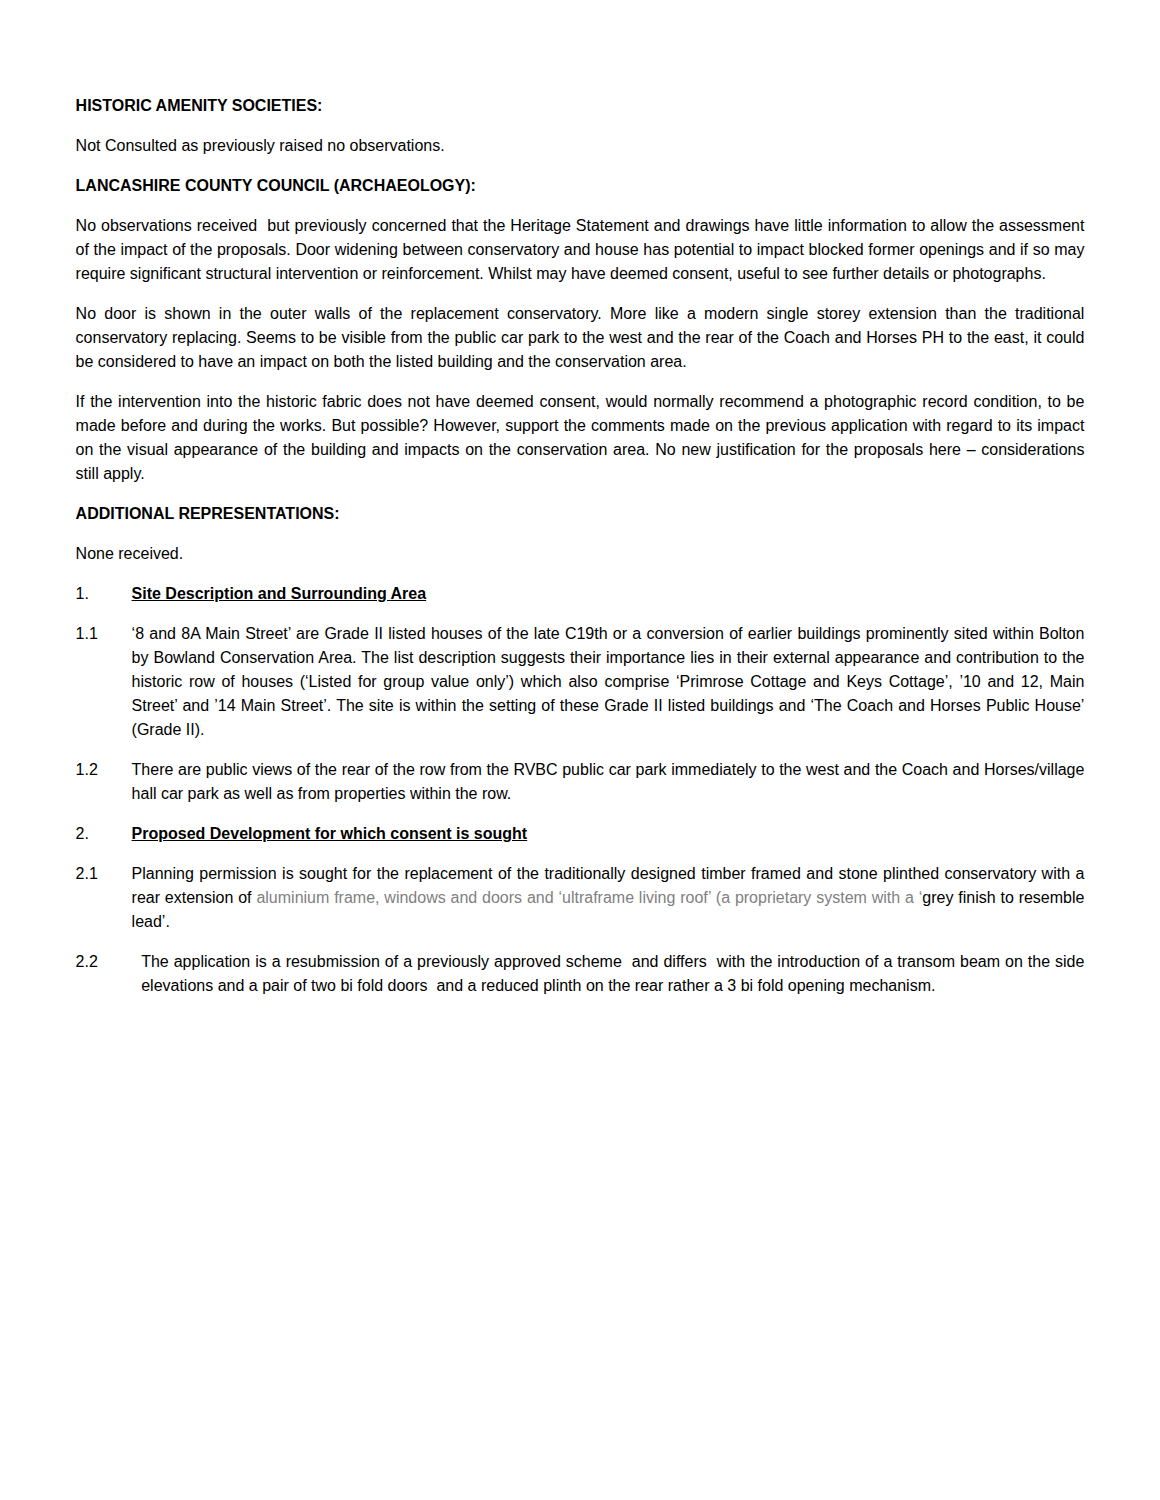HISTORIC AMENITY SOCIETIES:
Not Consulted as previously raised no observations.
LANCASHIRE COUNTY COUNCIL (ARCHAEOLOGY):
No observations received but previously concerned that the Heritage Statement and drawings have little information to allow the assessment of the impact of the proposals. Door widening between conservatory and house has potential to impact blocked former openings and if so may require significant structural intervention or reinforcement. Whilst may have deemed consent, useful to see further details or photographs.
No door is shown in the outer walls of the replacement conservatory. More like a modern single storey extension than the traditional conservatory replacing. Seems to be visible from the public car park to the west and the rear of the Coach and Horses PH to the east, it could be considered to have an impact on both the listed building and the conservation area.
If the intervention into the historic fabric does not have deemed consent, would normally recommend a photographic record condition, to be made before and during the works. But possible? However, support the comments made on the previous application with regard to its impact on the visual appearance of the building and impacts on the conservation area. No new justification for the proposals here – considerations still apply.
ADDITIONAL REPRESENTATIONS:
None received.
1. Site Description and Surrounding Area
1.1 ‘8 and 8A Main Street’ are Grade II listed houses of the late C19th or a conversion of earlier buildings prominently sited within Bolton by Bowland Conservation Area. The list description suggests their importance lies in their external appearance and contribution to the historic row of houses (‘Listed for group value only’) which also comprise ‘Primrose Cottage and Keys Cottage’, ’10 and 12, Main Street’ and ’14 Main Street’. The site is within the setting of these Grade II listed buildings and ‘The Coach and Horses Public House’ (Grade II).
1.2 There are public views of the rear of the row from the RVBC public car park immediately to the west and the Coach and Horses/village hall car park as well as from properties within the row.
2. Proposed Development for which consent is sought
2.1 Planning permission is sought for the replacement of the traditionally designed timber framed and stone plinthed conservatory with a rear extension of aluminium frame, windows and doors and ‘ultraframe living roof’ (a proprietary system with a ‘grey finish to resemble lead’.
2.2 The application is a resubmission of a previously approved scheme and differs with the introduction of a transom beam on the side elevations and a pair of two bi fold doors and a reduced plinth on the rear rather a 3 bi fold opening mechanism.